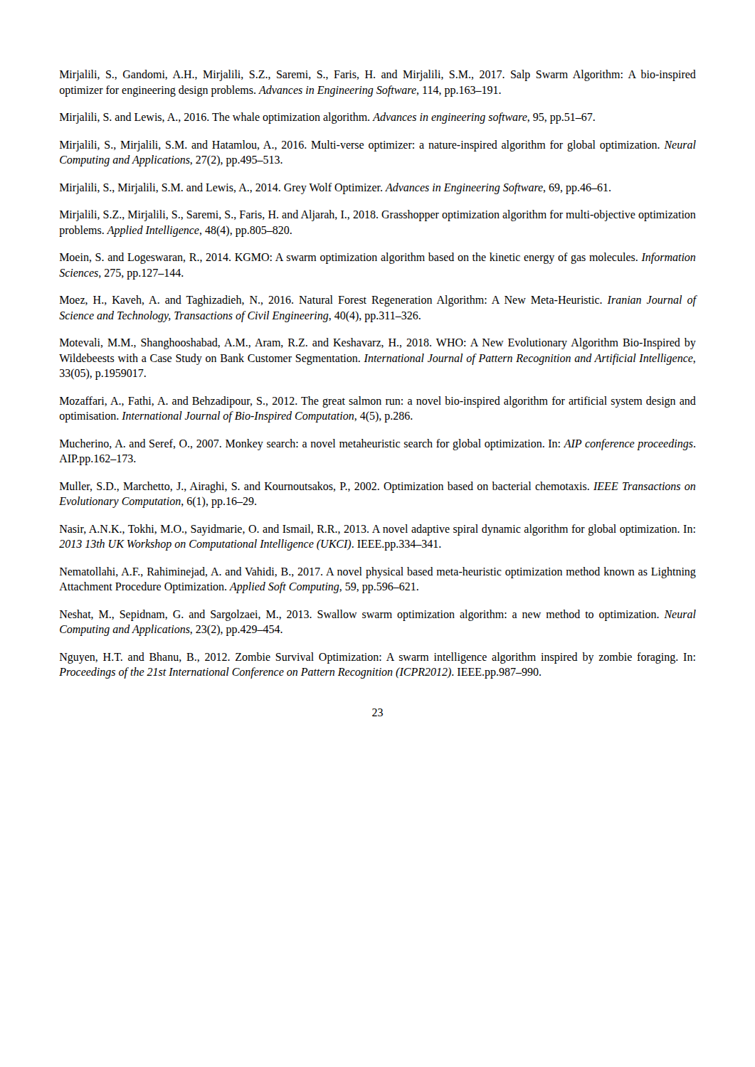Mirjalili, S., Gandomi, A.H., Mirjalili, S.Z., Saremi, S., Faris, H. and Mirjalili, S.M., 2017. Salp Swarm Algorithm: A bio-inspired optimizer for engineering design problems. Advances in Engineering Software, 114, pp.163–191.
Mirjalili, S. and Lewis, A., 2016. The whale optimization algorithm. Advances in engineering software, 95, pp.51–67.
Mirjalili, S., Mirjalili, S.M. and Hatamlou, A., 2016. Multi-verse optimizer: a nature-inspired algorithm for global optimization. Neural Computing and Applications, 27(2), pp.495–513.
Mirjalili, S., Mirjalili, S.M. and Lewis, A., 2014. Grey Wolf Optimizer. Advances in Engineering Software, 69, pp.46–61.
Mirjalili, S.Z., Mirjalili, S., Saremi, S., Faris, H. and Aljarah, I., 2018. Grasshopper optimization algorithm for multi-objective optimization problems. Applied Intelligence, 48(4), pp.805–820.
Moein, S. and Logeswaran, R., 2014. KGMO: A swarm optimization algorithm based on the kinetic energy of gas molecules. Information Sciences, 275, pp.127–144.
Moez, H., Kaveh, A. and Taghizadieh, N., 2016. Natural Forest Regeneration Algorithm: A New Meta-Heuristic. Iranian Journal of Science and Technology, Transactions of Civil Engineering, 40(4), pp.311–326.
Motevali, M.M., Shanghooshabad, A.M., Aram, R.Z. and Keshavarz, H., 2018. WHO: A New Evolutionary Algorithm Bio-Inspired by Wildebeests with a Case Study on Bank Customer Segmentation. International Journal of Pattern Recognition and Artificial Intelligence, 33(05), p.1959017.
Mozaffari, A., Fathi, A. and Behzadipour, S., 2012. The great salmon run: a novel bio-inspired algorithm for artificial system design and optimisation. International Journal of Bio-Inspired Computation, 4(5), p.286.
Mucherino, A. and Seref, O., 2007. Monkey search: a novel metaheuristic search for global optimization. In: AIP conference proceedings. AIP.pp.162–173.
Muller, S.D., Marchetto, J., Airaghi, S. and Kournoutsakos, P., 2002. Optimization based on bacterial chemotaxis. IEEE Transactions on Evolutionary Computation, 6(1), pp.16–29.
Nasir, A.N.K., Tokhi, M.O., Sayidmarie, O. and Ismail, R.R., 2013. A novel adaptive spiral dynamic algorithm for global optimization. In: 2013 13th UK Workshop on Computational Intelligence (UKCI). IEEE.pp.334–341.
Nematollahi, A.F., Rahiminejad, A. and Vahidi, B., 2017. A novel physical based meta-heuristic optimization method known as Lightning Attachment Procedure Optimization. Applied Soft Computing, 59, pp.596–621.
Neshat, M., Sepidnam, G. and Sargolzaei, M., 2013. Swallow swarm optimization algorithm: a new method to optimization. Neural Computing and Applications, 23(2), pp.429–454.
Nguyen, H.T. and Bhanu, B., 2012. Zombie Survival Optimization: A swarm intelligence algorithm inspired by zombie foraging. In: Proceedings of the 21st International Conference on Pattern Recognition (ICPR2012). IEEE.pp.987–990.
23